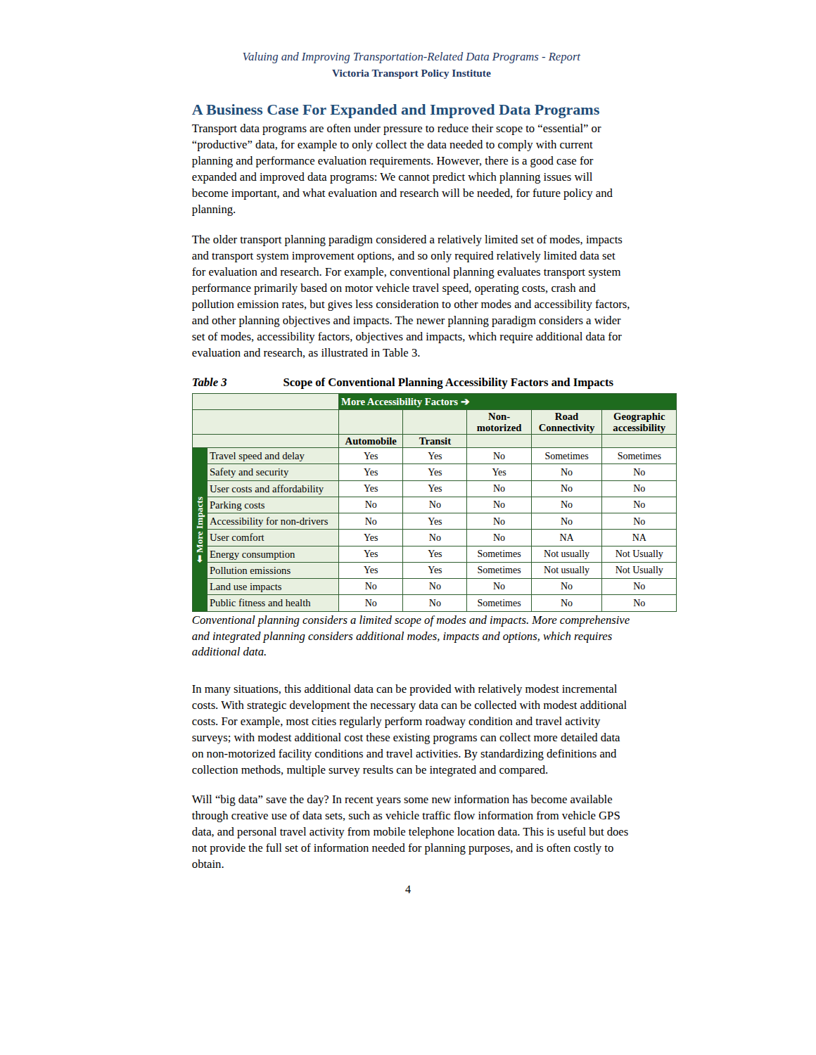Valuing and Improving Transportation-Related Data Programs - Report
Victoria Transport Policy Institute
A Business Case For Expanded and Improved Data Programs
Transport data programs are often under pressure to reduce their scope to “essential” or “productive” data, for example to only collect the data needed to comply with current planning and performance evaluation requirements. However, there is a good case for expanded and improved data programs: We cannot predict which planning issues will become important, and what evaluation and research will be needed, for future policy and planning.
The older transport planning paradigm considered a relatively limited set of modes, impacts and transport system improvement options, and so only required relatively limited data set for evaluation and research. For example, conventional planning evaluates transport system performance primarily based on motor vehicle travel speed, operating costs, crash and pollution emission rates, but gives less consideration to other modes and accessibility factors, and other planning objectives and impacts. The newer planning paradigm considers a wider set of modes, accessibility factors, objectives and impacts, which require additional data for evaluation and research, as illustrated in Table 3.
Table 3 Scope of Conventional Planning Accessibility Factors and Impacts
| | More Accessibility Factors ➔ |
| | | | Non- motorized | Road Connectivity | Geographic accessibility |
| | Automobile | Transit | | | |
| ⬅ More Impacts | Travel speed and delay | Yes | Yes | No | Sometimes | Sometimes |
| Safety and security | Yes | Yes | Yes | No | No |
| User costs and affordability | Yes | Yes | No | No | No |
| Parking costs | No | No | No | No | No |
| Accessibility for non-drivers | No | Yes | No | No | No |
| User comfort | Yes | No | No | NA | NA |
| Energy consumption | Yes | Yes | Sometimes | Not usually | Not Usually |
| Pollution emissions | Yes | Yes | Sometimes | Not usually | Not Usually |
| Land use impacts | No | No | No | No | No |
| Public fitness and health | No | No | Sometimes | No | No |
Conventional planning considers a limited scope of modes and impacts. More comprehensive and integrated planning considers additional modes, impacts and options, which requires additional data.
In many situations, this additional data can be provided with relatively modest incremental costs. With strategic development the necessary data can be collected with modest additional costs. For example, most cities regularly perform roadway condition and travel activity surveys; with modest additional cost these existing programs can collect more detailed data on non-motorized facility conditions and travel activities. By standardizing definitions and collection methods, multiple survey results can be integrated and compared.
Will “big data” save the day? In recent years some new information has become available through creative use of data sets, such as vehicle traffic flow information from vehicle GPS data, and personal travel activity from mobile telephone location data. This is useful but does not provide the full set of information needed for planning purposes, and is often costly to obtain.
4